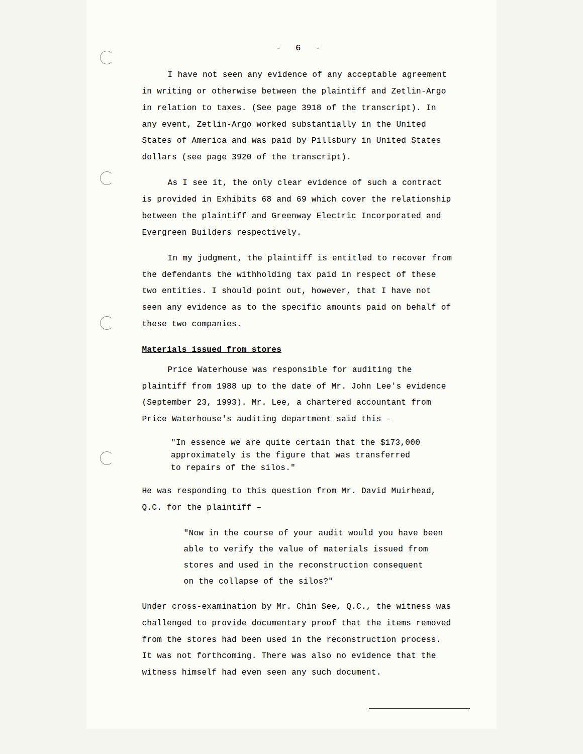- 6 -
I have not seen any evidence of any acceptable agreement in writing or otherwise between the plaintiff and Zetlin-Argo in relation to taxes. (See page 3918 of the transcript). In any event, Zetlin-Argo worked substantially in the United States of America and was paid by Pillsbury in United States dollars (see page 3920 of the transcript).
As I see it, the only clear evidence of such a contract is provided in Exhibits 68 and 69 which cover the relationship between the plaintiff and Greenway Electric Incorporated and Evergreen Builders respectively.
In my judgment, the plaintiff is entitled to recover from the defendants the withholding tax paid in respect of these two entities. I should point out, however, that I have not seen any evidence as to the specific amounts paid on behalf of these two companies.
Materials issued from stores
Price Waterhouse was responsible for auditing the plaintiff from 1988 up to the date of Mr. John Lee's evidence (September 23, 1993). Mr. Lee, a chartered accountant from Price Waterhouse's auditing department said this –
"In essence we are quite certain that the $173,000
approximately is the figure that was transferred
to repairs of the silos."
He was responding to this question from Mr. David Muirhead, Q.C. for the plaintiff –
"Now in the course of your audit would you have been
able to verify the value of materials issued from
stores and used in the reconstruction consequent
on the collapse of the silos?"
Under cross-examination by Mr. Chin See, Q.C., the witness was challenged to provide documentary proof that the items removed from the stores had been used in the reconstruction process. It was not forthcoming. There was also no evidence that the witness himself had even seen any such document.